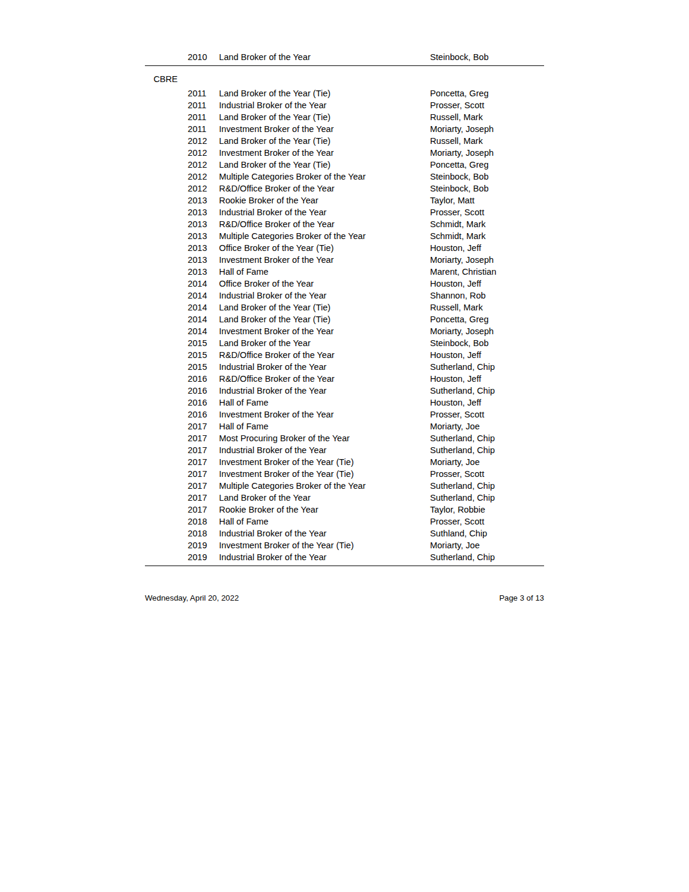| 2010 | Land Broker of the Year | Steinbock, Bob |
CBRE
| 2011 | Land Broker of the Year (Tie) | Poncetta, Greg |
| 2011 | Industrial Broker of the Year | Prosser, Scott |
| 2011 | Land Broker of the Year (Tie) | Russell, Mark |
| 2011 | Investment Broker of the Year | Moriarty, Joseph |
| 2012 | Land Broker of the Year (Tie) | Russell, Mark |
| 2012 | Investment Broker of the Year | Moriarty, Joseph |
| 2012 | Land Broker of the Year (Tie) | Poncetta, Greg |
| 2012 | Multiple Categories Broker of the Year | Steinbock, Bob |
| 2012 | R&D/Office Broker of the Year | Steinbock, Bob |
| 2013 | Rookie Broker of the Year | Taylor, Matt |
| 2013 | Industrial Broker of the Year | Prosser, Scott |
| 2013 | R&D/Office Broker of the Year | Schmidt, Mark |
| 2013 | Multiple Categories Broker of the Year | Schmidt, Mark |
| 2013 | Office Broker of the Year (Tie) | Houston, Jeff |
| 2013 | Investment Broker of the Year | Moriarty, Joseph |
| 2013 | Hall of Fame | Marent, Christian |
| 2014 | Office Broker of the Year | Houston, Jeff |
| 2014 | Industrial Broker of the Year | Shannon, Rob |
| 2014 | Land Broker of the Year (Tie) | Russell, Mark |
| 2014 | Land Broker of the Year (Tie) | Poncetta, Greg |
| 2014 | Investment Broker of the Year | Moriarty, Joseph |
| 2015 | Land Broker of the Year | Steinbock, Bob |
| 2015 | R&D/Office Broker of the Year | Houston, Jeff |
| 2015 | Industrial Broker of the Year | Sutherland, Chip |
| 2016 | R&D/Office Broker of the Year | Houston, Jeff |
| 2016 | Industrial Broker of the Year | Sutherland, Chip |
| 2016 | Hall of Fame | Houston, Jeff |
| 2016 | Investment Broker of the Year | Prosser, Scott |
| 2017 | Hall of Fame | Moriarty, Joe |
| 2017 | Most Procuring Broker of the Year | Sutherland, Chip |
| 2017 | Industrial Broker of the Year | Sutherland, Chip |
| 2017 | Investment Broker of the Year (Tie) | Moriarty, Joe |
| 2017 | Investment Broker of the Year (Tie) | Prosser, Scott |
| 2017 | Multiple Categories Broker of the Year | Sutherland, Chip |
| 2017 | Land Broker of the Year | Sutherland, Chip |
| 2017 | Rookie Broker of the Year | Taylor, Robbie |
| 2018 | Hall of Fame | Prosser, Scott |
| 2018 | Industrial Broker of the Year | Suthland, Chip |
| 2019 | Investment Broker of the Year (Tie) | Moriarty, Joe |
| 2019 | Industrial Broker of the Year | Sutherland, Chip |
Wednesday, April 20, 2022 Page 3 of 13